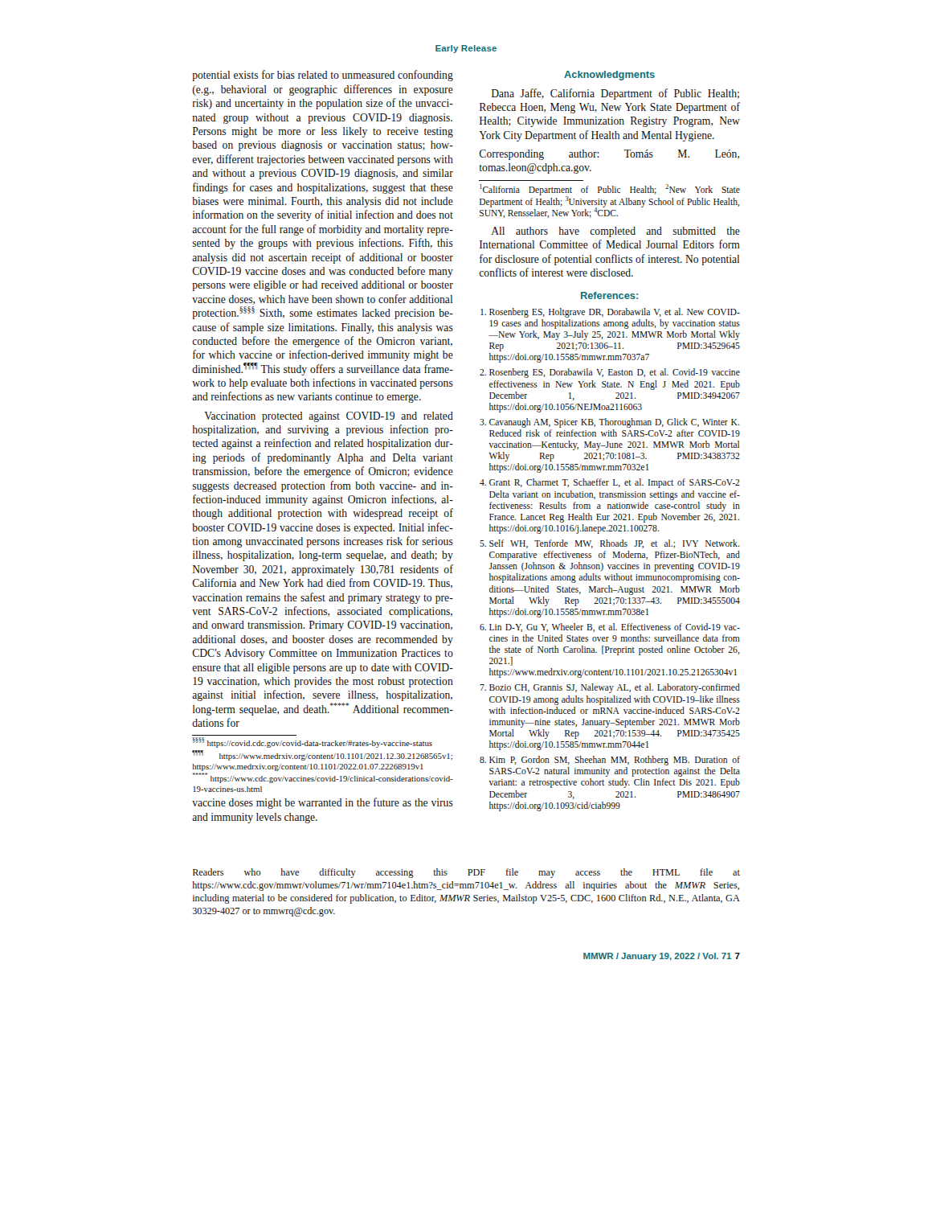Early Release
potential exists for bias related to unmeasured confounding (e.g., behavioral or geographic differences in exposure risk) and uncertainty in the population size of the unvaccinated group without a previous COVID-19 diagnosis. Persons might be more or less likely to receive testing based on previous diagnosis or vaccination status; however, different trajectories between vaccinated persons with and without a previous COVID-19 diagnosis, and similar findings for cases and hospitalizations, suggest that these biases were minimal. Fourth, this analysis did not include information on the severity of initial infection and does not account for the full range of morbidity and mortality represented by the groups with previous infections. Fifth, this analysis did not ascertain receipt of additional or booster COVID-19 vaccine doses and was conducted before many persons were eligible or had received additional or booster vaccine doses, which have been shown to confer additional protection.§§§§ Sixth, some estimates lacked precision because of sample size limitations. Finally, this analysis was conducted before the emergence of the Omicron variant, for which vaccine or infection-derived immunity might be diminished.¶¶¶¶ This study offers a surveillance data framework to help evaluate both infections in vaccinated persons and reinfections as new variants continue to emerge.
Vaccination protected against COVID-19 and related hospitalization, and surviving a previous infection protected against a reinfection and related hospitalization during periods of predominantly Alpha and Delta variant transmission, before the emergence of Omicron; evidence suggests decreased protection from both vaccine- and infection-induced immunity against Omicron infections, although additional protection with widespread receipt of booster COVID-19 vaccine doses is expected. Initial infection among unvaccinated persons increases risk for serious illness, hospitalization, long-term sequelae, and death; by November 30, 2021, approximately 130,781 residents of California and New York had died from COVID-19. Thus, vaccination remains the safest and primary strategy to prevent SARS-CoV-2 infections, associated complications, and onward transmission. Primary COVID-19 vaccination, additional doses, and booster doses are recommended by CDC's Advisory Committee on Immunization Practices to ensure that all eligible persons are up to date with COVID-19 vaccination, which provides the most robust protection against initial infection, severe illness, hospitalization, long-term sequelae, and death.***** Additional recommendations for
§§§§ https://covid.cdc.gov/covid-data-tracker/#rates-by-vaccine-status
¶¶¶¶ https://www.medrxiv.org/content/10.1101/2021.12.30.21268565v1; https://www.medrxiv.org/content/10.1101/2022.01.07.22268919v1
***** https://www.cdc.gov/vaccines/covid-19/clinical-considerations/covid-19-vaccines-us.html
vaccine doses might be warranted in the future as the virus and immunity levels change.
Acknowledgments
Dana Jaffe, California Department of Public Health; Rebecca Hoen, Meng Wu, New York State Department of Health; Citywide Immunization Registry Program, New York City Department of Health and Mental Hygiene.
Corresponding author: Tomás M. León, tomas.leon@cdph.ca.gov.
1California Department of Public Health; 2New York State Department of Health; 3University at Albany School of Public Health, SUNY, Rensselaer, New York; 4CDC.
All authors have completed and submitted the International Committee of Medical Journal Editors form for disclosure of potential conflicts of interest. No potential conflicts of interest were disclosed.
References:
Rosenberg ES, Holtgrave DR, Dorabawila V, et al. New COVID-19 cases and hospitalizations among adults, by vaccination status—New York, May 3–July 25, 2021. MMWR Morb Mortal Wkly Rep 2021;70:1306–11. PMID:34529645 https://doi.org/10.15585/mmwr.mm7037a7
Rosenberg ES, Dorabawila V, Easton D, et al. Covid-19 vaccine effectiveness in New York State. N Engl J Med 2021. Epub December 1, 2021. PMID:34942067 https://doi.org/10.1056/NEJMoa2116063
Cavanaugh AM, Spicer KB, Thoroughman D, Glick C, Winter K. Reduced risk of reinfection with SARS-CoV-2 after COVID-19 vaccination—Kentucky, May–June 2021. MMWR Morb Mortal Wkly Rep 2021;70:1081–3. PMID:34383732 https://doi.org/10.15585/mmwr.mm7032e1
Grant R, Charmet T, Schaeffer L, et al. Impact of SARS-CoV-2 Delta variant on incubation, transmission settings and vaccine effectiveness: Results from a nationwide case-control study in France. Lancet Reg Health Eur 2021. Epub November 26, 2021. https://doi.org/10.1016/j.lanepe.2021.100278.
Self WH, Tenforde MW, Rhoads JP, et al.; IVY Network. Comparative effectiveness of Moderna, Pfizer-BioNTech, and Janssen (Johnson & Johnson) vaccines in preventing COVID-19 hospitalizations among adults without immunocompromising conditions—United States, March–August 2021. MMWR Morb Mortal Wkly Rep 2021;70:1337–43. PMID:34555004 https://doi.org/10.15585/mmwr.mm7038e1
Lin D-Y, Gu Y, Wheeler B, et al. Effectiveness of Covid-19 vaccines in the United States over 9 months: surveillance data from the state of North Carolina. [Preprint posted online October 26, 2021.] https://www.medrxiv.org/content/10.1101/2021.10.25.21265304v1
Bozio CH, Grannis SJ, Naleway AL, et al. Laboratory-confirmed COVID-19 among adults hospitalized with COVID-19–like illness with infection-induced or mRNA vaccine-induced SARS-CoV-2 immunity—nine states, January–September 2021. MMWR Morb Mortal Wkly Rep 2021;70:1539–44. PMID:34735425 https://doi.org/10.15585/mmwr.mm7044e1
Kim P, Gordon SM, Sheehan MM, Rothberg MB. Duration of SARS-CoV-2 natural immunity and protection against the Delta variant: a retrospective cohort study. Clin Infect Dis 2021. Epub December 3, 2021. PMID:34864907 https://doi.org/10.1093/cid/ciab999
Readers who have difficulty accessing this PDF file may access the HTML file at https://www.cdc.gov/mmwr/volumes/71/wr/mm7104e1.htm?s_cid=mm7104e1_w. Address all inquiries about the MMWR Series, including material to be considered for publication, to Editor, MMWR Series, Mailstop V25-5, CDC, 1600 Clifton Rd., N.E., Atlanta, GA 30329-4027 or to mmwrq@cdc.gov.
MMWR / January 19, 2022 / Vol. 717